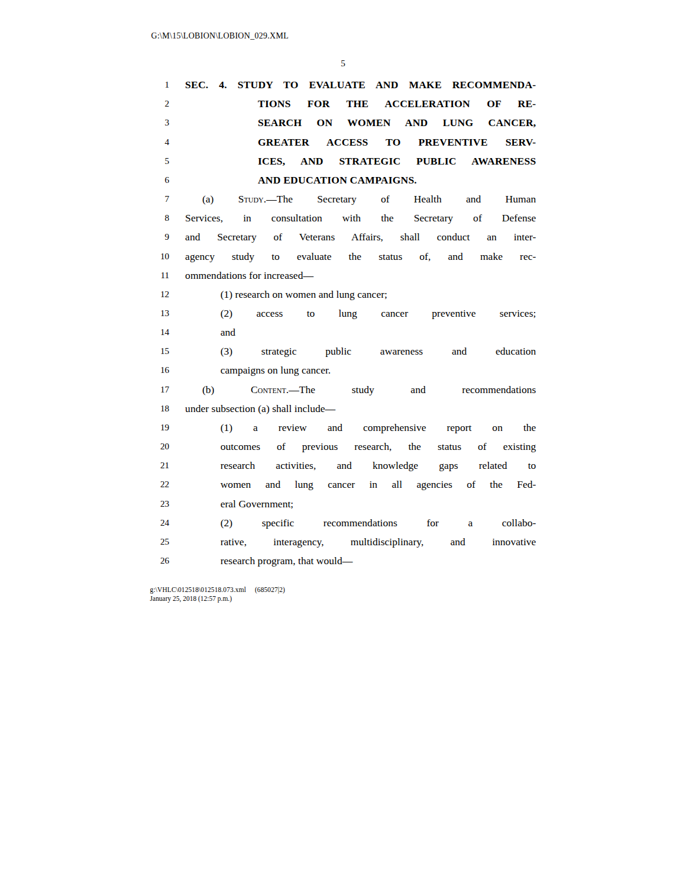G:\M\15\LOBION\LOBION_029.XML
5
SEC. 4. STUDY TO EVALUATE AND MAKE RECOMMENDA-
TIONS FOR THE ACCELERATION OF RE-
SEARCH ON WOMEN AND LUNG CANCER,
GREATER ACCESS TO PREVENTIVE SERV-
ICES, AND STRATEGIC PUBLIC AWARENESS
AND EDUCATION CAMPAIGNS.
(a) Study.—The Secretary of Health and Human
Services, in consultation with the Secretary of Defense
and Secretary of Veterans Affairs, shall conduct an inter-
agency study to evaluate the status of, and make rec-
ommendations for increased—
(1) research on women and lung cancer;
(2) access to lung cancer preventive services;
and
(3) strategic public awareness and education
campaigns on lung cancer.
(b) Content.—The study and recommendations
under subsection (a) shall include—
(1) a review and comprehensive report on the
outcomes of previous research, the status of existing
research activities, and knowledge gaps related to
women and lung cancer in all agencies of the Fed-
eral Government;
(2) specific recommendations for a collabo-
rative, interagency, multidisciplinary, and innovative
research program, that would—
g:\VHLC\012518\012518.073.xml (685027|2)
January 25, 2018 (12:57 p.m.)